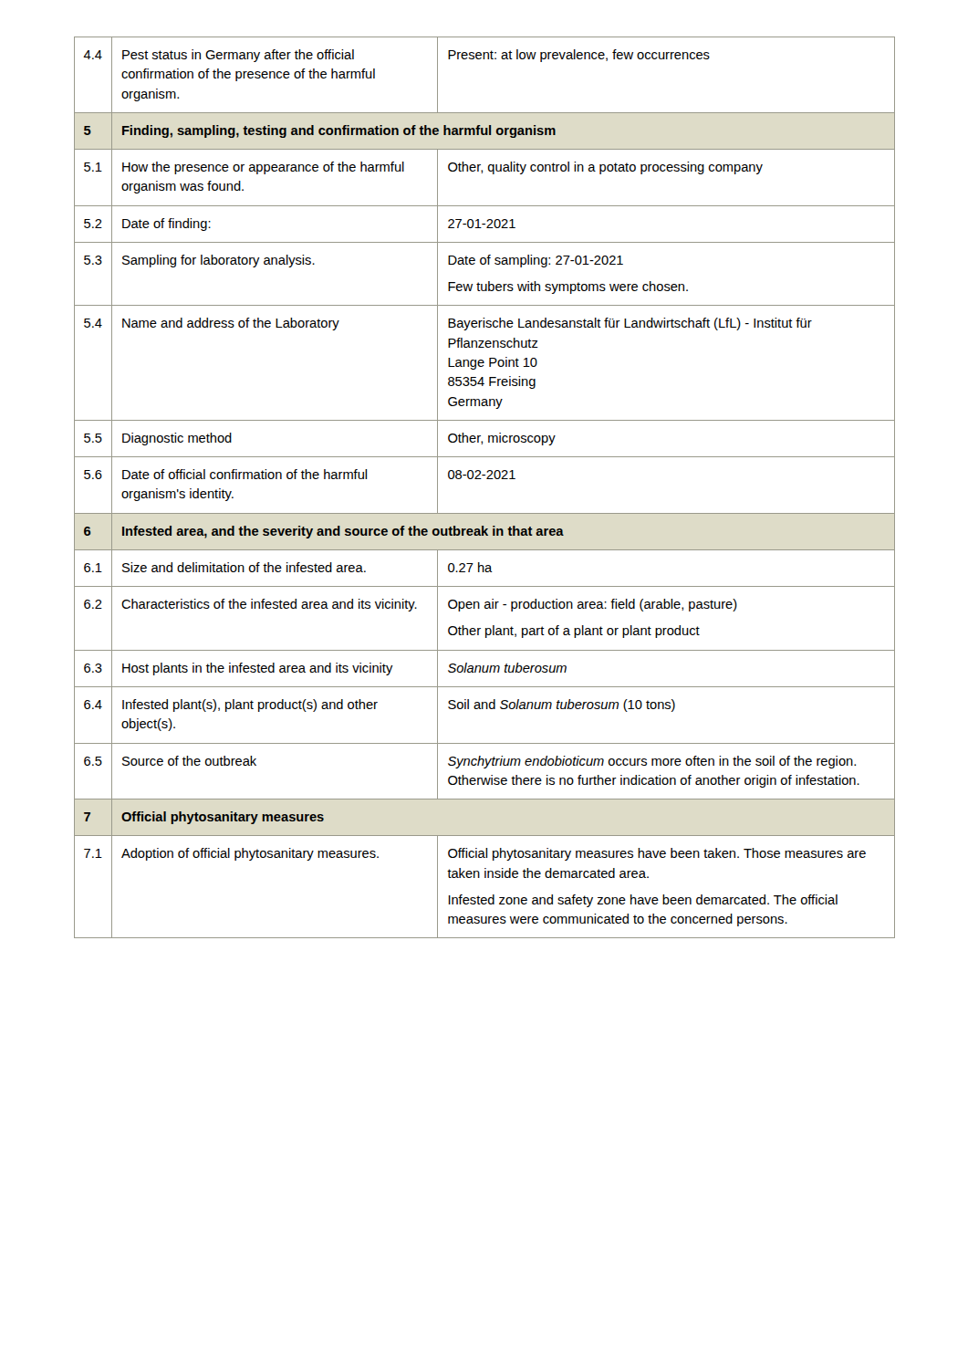| 4.4 | Pest status in Germany after the official confirmation of the presence of the harmful organism. | Present: at low prevalence, few occurrences |
| 5 | Finding, sampling, testing and confirmation of the harmful organism |
| 5.1 | How the presence or appearance of the harmful organism was found. | Other, quality control in a potato processing company |
| 5.2 | Date of finding: | 27-01-2021 |
| 5.3 | Sampling for laboratory analysis. | Date of sampling: 27-01-2021 Few tubers with symptoms were chosen. |
| 5.4 | Name and address of the Laboratory | Bayerische Landesanstalt für Landwirtschaft (LfL) - Institut für Pflanzenschutz Lange Point 10 85354 Freising Germany |
| 5.5 | Diagnostic method | Other, microscopy |
| 5.6 | Date of official confirmation of the harmful organism's identity. | 08-02-2021 |
| 6 | Infested area, and the severity and source of the outbreak in that area |
| 6.1 | Size and delimitation of the infested area. | 0.27 ha |
| 6.2 | Characteristics of the infested area and its vicinity. | Open air - production area: field (arable, pasture) Other plant, part of a plant or plant product |
| 6.3 | Host plants in the infested area and its vicinity | Solanum tuberosum |
| 6.4 | Infested plant(s), plant product(s) and other object(s). | Soil and Solanum tuberosum (10 tons) |
| 6.5 | Source of the outbreak | Synchytrium endobioticum occurs more often in the soil of the region. Otherwise there is no further indication of another origin of infestation. |
| 7 | Official phytosanitary measures |
| 7.1 | Adoption of official phytosanitary measures. | Official phytosanitary measures have been taken. Those measures are taken inside the demarcated area. Infested zone and safety zone have been demarcated. The official measures were communicated to the concerned persons. |